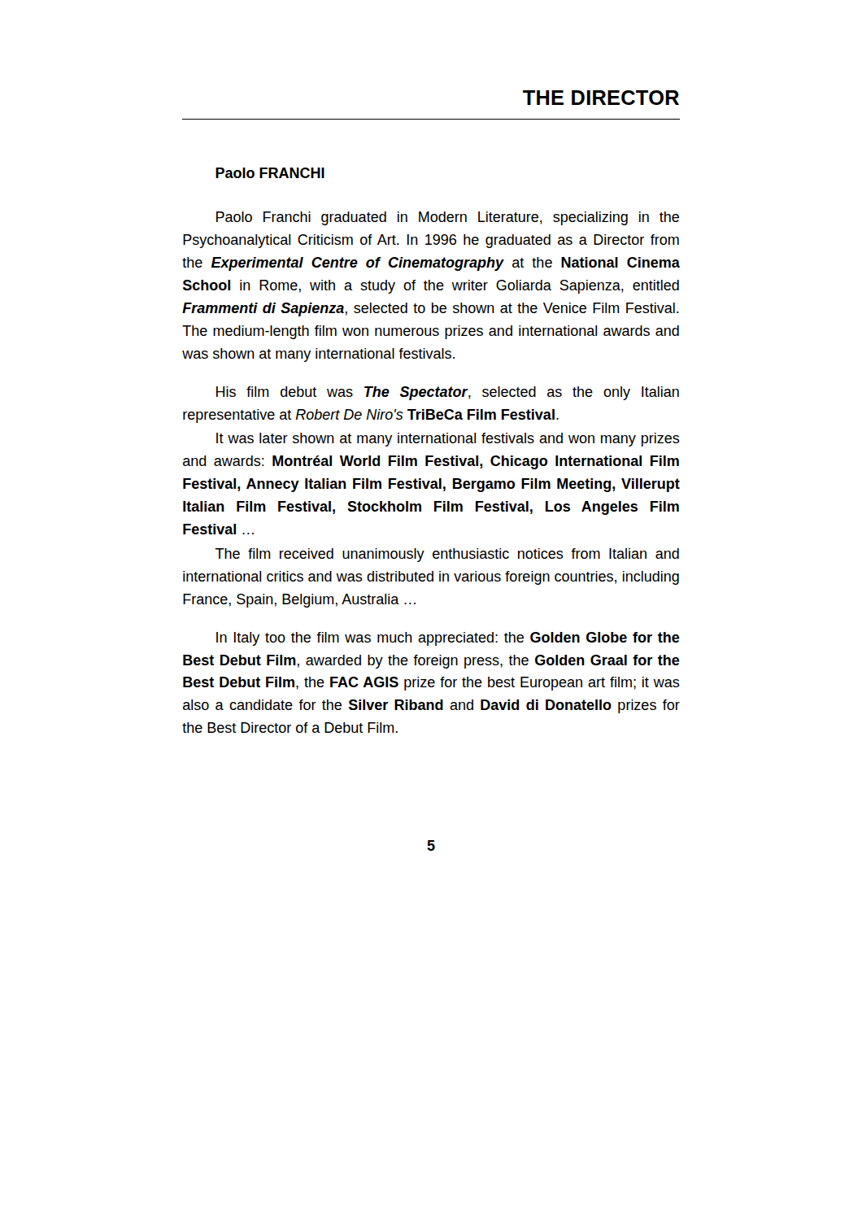THE DIRECTOR
Paolo FRANCHI
Paolo Franchi graduated in Modern Literature, specializing in the Psychoanalytical Criticism of Art. In 1996 he graduated as a Director from the Experimental Centre of Cinematography at the National Cinema School in Rome, with a study of the writer Goliarda Sapienza, entitled Frammenti di Sapienza, selected to be shown at the Venice Film Festival. The medium-length film won numerous prizes and international awards and was shown at many international festivals.
His film debut was The Spectator, selected as the only Italian representative at Robert De Niro's TriBeCa Film Festival.
It was later shown at many international festivals and won many prizes and awards: Montréal World Film Festival, Chicago International Film Festival, Annecy Italian Film Festival, Bergamo Film Meeting, Villerupt Italian Film Festival, Stockholm Film Festival, Los Angeles Film Festival …
The film received unanimously enthusiastic notices from Italian and international critics and was distributed in various foreign countries, including France, Spain, Belgium, Australia …
In Italy too the film was much appreciated: the Golden Globe for the Best Debut Film, awarded by the foreign press, the Golden Graal for the Best Debut Film, the FAC AGIS prize for the best European art film; it was also a candidate for the Silver Riband and David di Donatello prizes for the Best Director of a Debut Film.
5